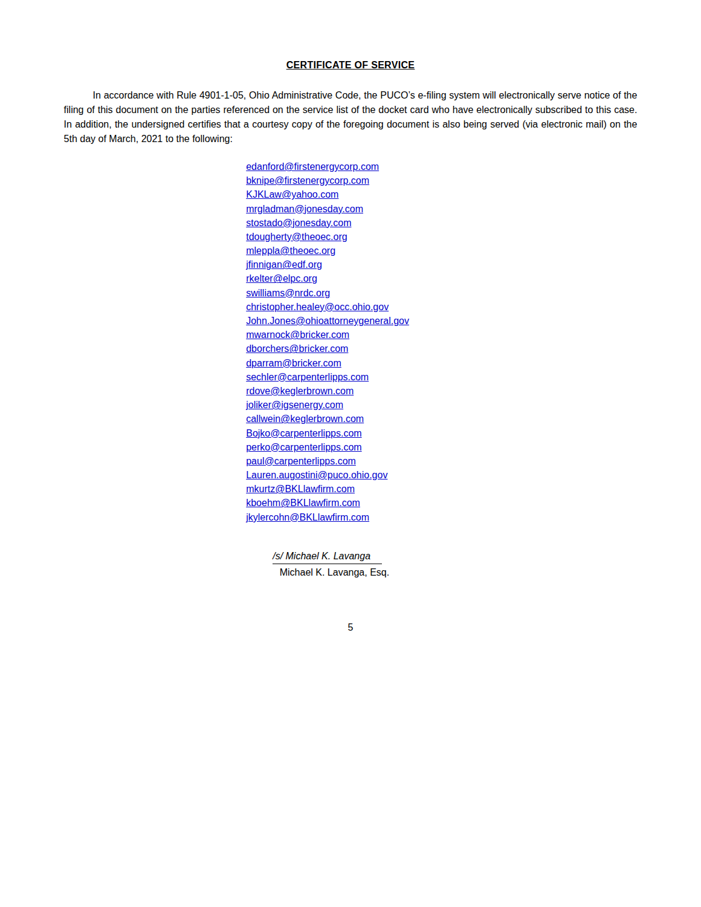CERTIFICATE OF SERVICE
In accordance with Rule 4901-1-05, Ohio Administrative Code, the PUCO’s e-filing system will electronically serve notice of the filing of this document on the parties referenced on the service list of the docket card who have electronically subscribed to this case. In addition, the undersigned certifies that a courtesy copy of the foregoing document is also being served (via electronic mail) on the 5th day of March, 2021 to the following:
edanford@firstenergycorp.com
bknipe@firstenergycorp.com
KJKLaw@yahoo.com
mrgladman@jonesday.com
stostado@jonesday.com
tdougherty@theoec.org
mleppla@theoec.org
jfinnigan@edf.org
rkelter@elpc.org
swilliams@nrdc.org
christopher.healey@occ.ohio.gov
John.Jones@ohioattorneygeneral.gov
mwarnock@bricker.com
dborchers@bricker.com
dparram@bricker.com
sechler@carpenterlipps.com
rdove@keglerbrown.com
joliker@igsenergy.com
callwein@keglerbrown.com
Bojko@carpenterlipps.com
perko@carpenterlipps.com
paul@carpenterlipps.com
Lauren.augostini@puco.ohio.gov
mkurtz@BKLlawfirm.com
kboehm@BKLlawfirm.com
jkylercohn@BKLlawfirm.com
/s/ Michael K. Lavanga Michael K. Lavanga, Esq.
5